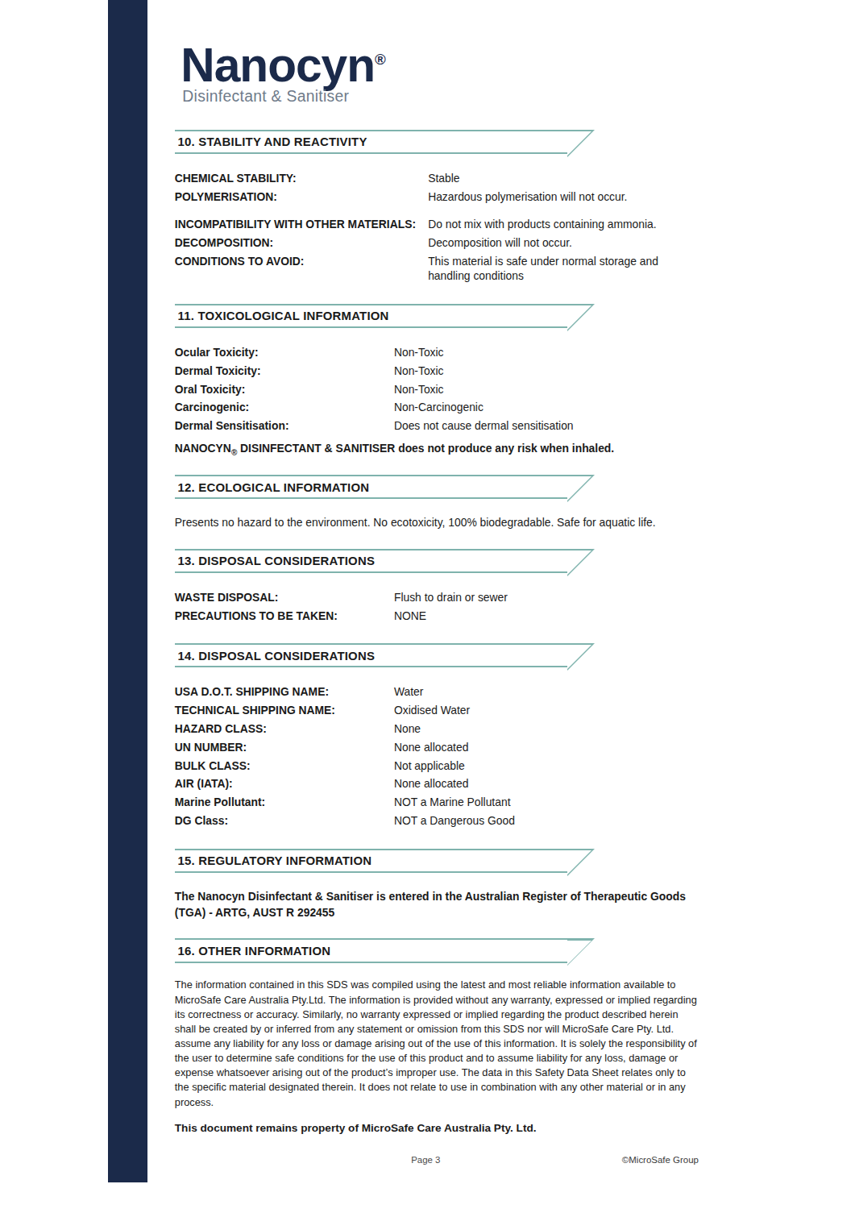Nanocyn®
Disinfectant & Sanitiser
10. Stability and Reactivity
| CHEMICAL STABILITY: | Stable |
| POLYMERISATION: | Hazardous polymerisation will not occur. |
| INCOMPATIBILITY WITH OTHER MATERIALS: | Do not mix with products containing ammonia. |
| DECOMPOSITION: | Decomposition will not occur. |
| CONDITIONS TO AVOID: | This material is safe under normal storage and handling conditions |
11. Toxicological Information
| Ocular Toxicity: | Non-Toxic |
| Dermal Toxicity: | Non-Toxic |
| Oral Toxicity: | Non-Toxic |
| Carcinogenic: | Non-Carcinogenic |
| Dermal Sensitisation: | Does not cause dermal sensitisation |
NANOCYN® DISINFECTANT & SANITISER does not produce any risk when inhaled.
12. Ecological Information
Presents no hazard to the environment. No ecotoxicity, 100% biodegradable. Safe for aquatic life.
13. Disposal Considerations
| WASTE DISPOSAL: | Flush to drain or sewer |
| PRECAUTIONS TO BE TAKEN: | NONE |
14. Disposal Considerations
| USA D.O.T. SHIPPING NAME: | Water |
| TECHNICAL SHIPPING NAME: | Oxidised Water |
| HAZARD CLASS: | None |
| UN NUMBER: | None allocated |
| BULK CLASS: | Not applicable |
| AIR (IATA): | None allocated |
| Marine Pollutant: | NOT a Marine Pollutant |
| DG Class: | NOT a Dangerous Good |
15. Regulatory Information
The Nanocyn Disinfectant & Sanitiser is entered in the Australian Register of Therapeutic Goods
(TGA) - ARTG, AUST R 292455
16. Other Information
The information contained in this SDS was compiled using the latest and most reliable information available to MicroSafe Care Australia Pty.Ltd. The information is provided without any warranty, expressed or implied regarding its correctness or accuracy. Similarly, no warranty expressed or implied regarding the product described herein shall be created by or inferred from any statement or omission from this SDS nor will MicroSafe Care Pty. Ltd. assume any liability for any loss or damage arising out of the use of this information. It is solely the responsibility of the user to determine safe conditions for the use of this product and to assume liability for any loss, damage or expense whatsoever arising out of the product’s improper use. The data in this Safety Data Sheet relates only to the specific material designated therein. It does not relate to use in combination with any other material or in any process.
This document remains property of MicroSafe Care Australia Pty. Ltd.
Page 3
©MicroSafe Group